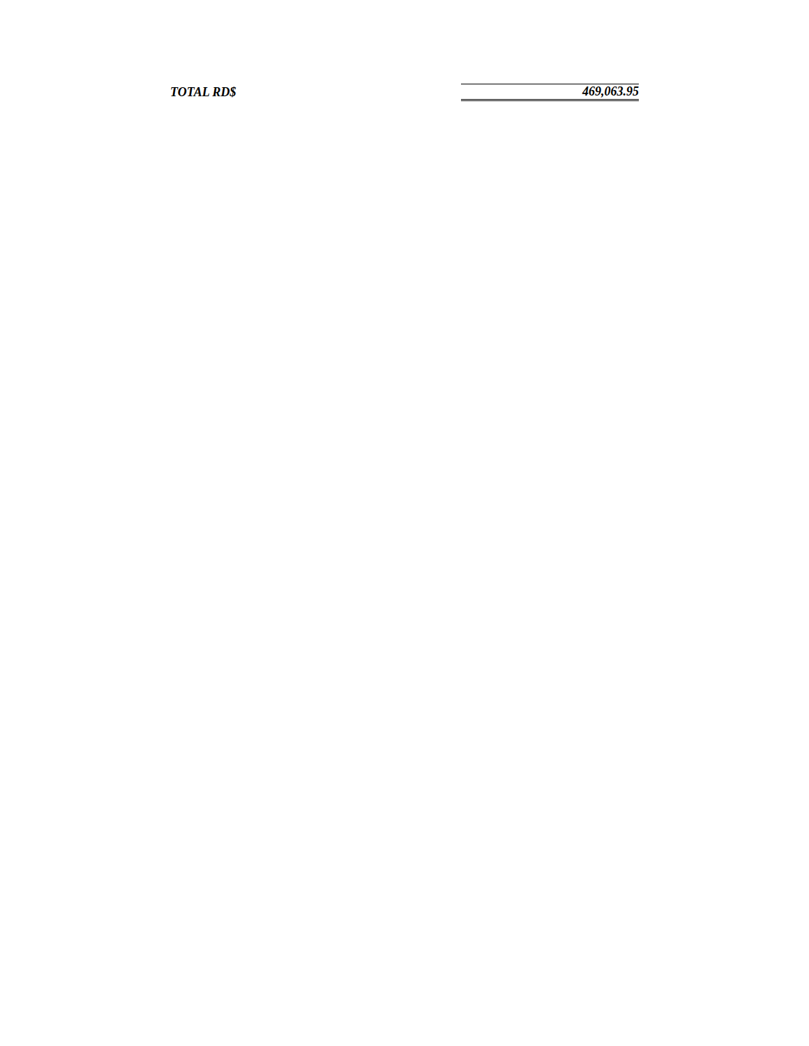| TOTAL RD$ | | 469,063.95 |